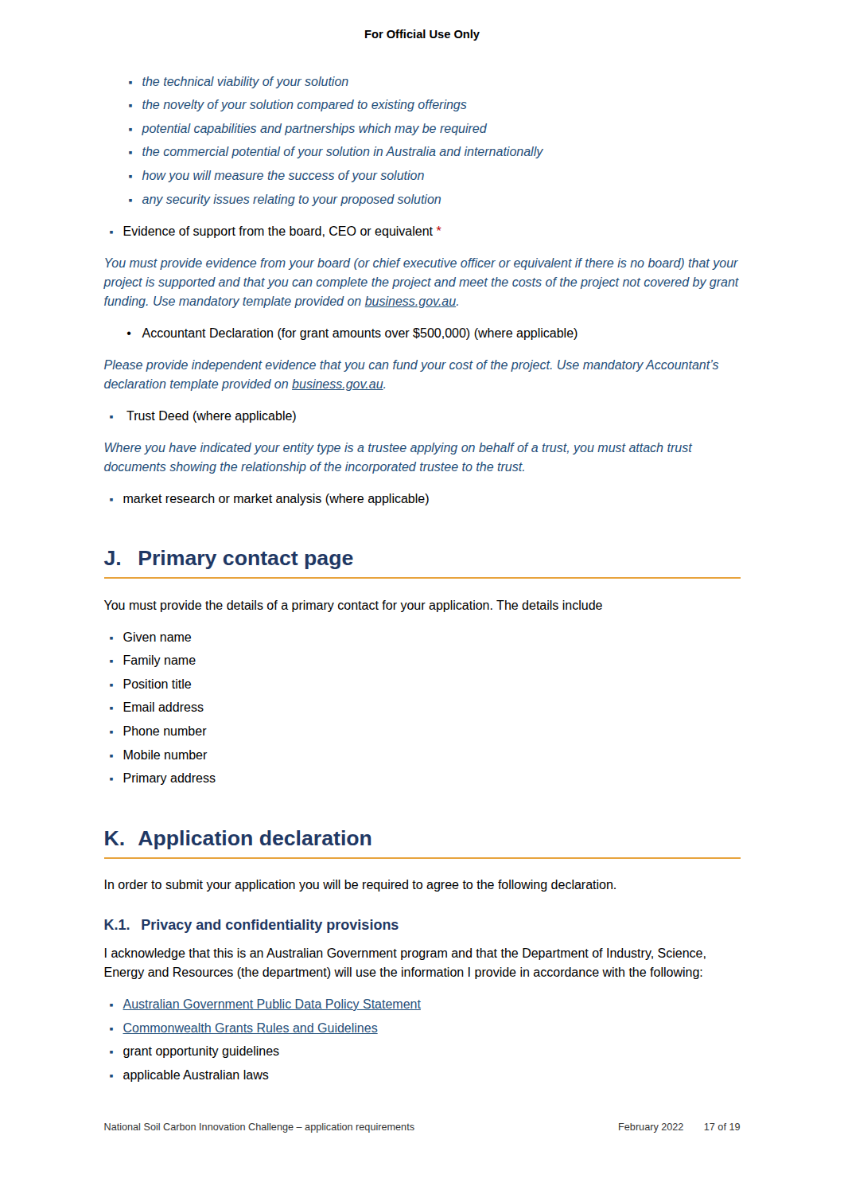For Official Use Only
the technical viability of your solution
the novelty of your solution compared to existing offerings
potential capabilities and partnerships which may be required
the commercial potential of your solution in Australia and internationally
how you will measure the success of your solution
any security issues relating to your proposed solution
Evidence of support from the board, CEO or equivalent *
You must provide evidence from your board (or chief executive officer or equivalent if there is no board) that your project is supported and that you can complete the project and meet the costs of the project not covered by grant funding. Use mandatory template provided on business.gov.au.
Accountant Declaration (for grant amounts over $500,000) (where applicable)
Please provide independent evidence that you can fund your cost of the project. Use mandatory Accountant’s declaration template provided on business.gov.au.
Trust Deed (where applicable)
Where you have indicated your entity type is a trustee applying on behalf of a trust, you must attach trust documents showing the relationship of the incorporated trustee to the trust.
market research or market analysis (where applicable)
J. Primary contact page
You must provide the details of a primary contact for your application. The details include
Given name
Family name
Position title
Email address
Phone number
Mobile number
Primary address
K. Application declaration
In order to submit your application you will be required to agree to the following declaration.
K.1. Privacy and confidentiality provisions
I acknowledge that this is an Australian Government program and that the Department of Industry, Science, Energy and Resources (the department) will use the information I provide in accordance with the following:
Australian Government Public Data Policy Statement
Commonwealth Grants Rules and Guidelines
grant opportunity guidelines
applicable Australian laws
National Soil Carbon Innovation Challenge – application requirements February 2022 17 of 19